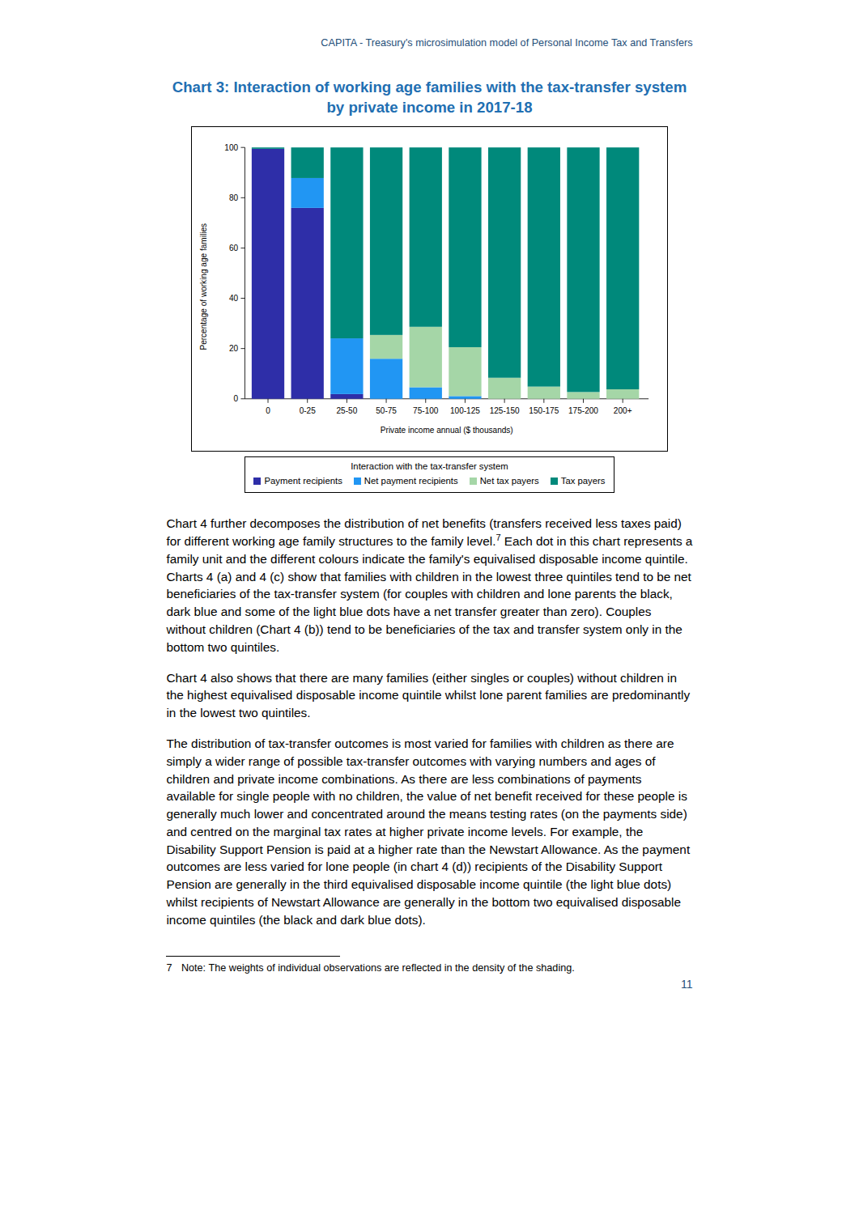CAPITA - Treasury's microsimulation model of Personal Income Tax and Transfers
Chart 3: Interaction of working age families with the tax-transfer system by private income in 2017-18
Percentage of working age families 0 20 40 60 80 100 0 0-25 25-50 50-75 75-100 100-125 125-150 150-175 175-200 200+ Private income annual ($ thousands)
Interaction with the tax-transfer system
Payment recipients Net payment recipients Net tax payers Tax payers
Chart 4 further decomposes the distribution of net benefits (transfers received less taxes paid) for different working age family structures to the family level.7 Each dot in this chart represents a family unit and the different colours indicate the family's equivalised disposable income quintile. Charts 4 (a) and 4 (c) show that families with children in the lowest three quintiles tend to be net beneficiaries of the tax-transfer system (for couples with children and lone parents the black, dark blue and some of the light blue dots have a net transfer greater than zero). Couples without children (Chart 4 (b)) tend to be beneficiaries of the tax and transfer system only in the bottom two quintiles.
Chart 4 also shows that there are many families (either singles or couples) without children in the highest equivalised disposable income quintile whilst lone parent families are predominantly in the lowest two quintiles.
The distribution of tax-transfer outcomes is most varied for families with children as there are simply a wider range of possible tax-transfer outcomes with varying numbers and ages of children and private income combinations. As there are less combinations of payments available for single people with no children, the value of net benefit received for these people is generally much lower and concentrated around the means testing rates (on the payments side) and centred on the marginal tax rates at higher private income levels. For example, the Disability Support Pension is paid at a higher rate than the Newstart Allowance. As the payment outcomes are less varied for lone people (in chart 4 (d)) recipients of the Disability Support Pension are generally in the third equivalised disposable income quintile (the light blue dots) whilst recipients of Newstart Allowance are generally in the bottom two equivalised disposable income quintiles (the black and dark blue dots).
7 Note: The weights of individual observations are reflected in the density of the shading.
11